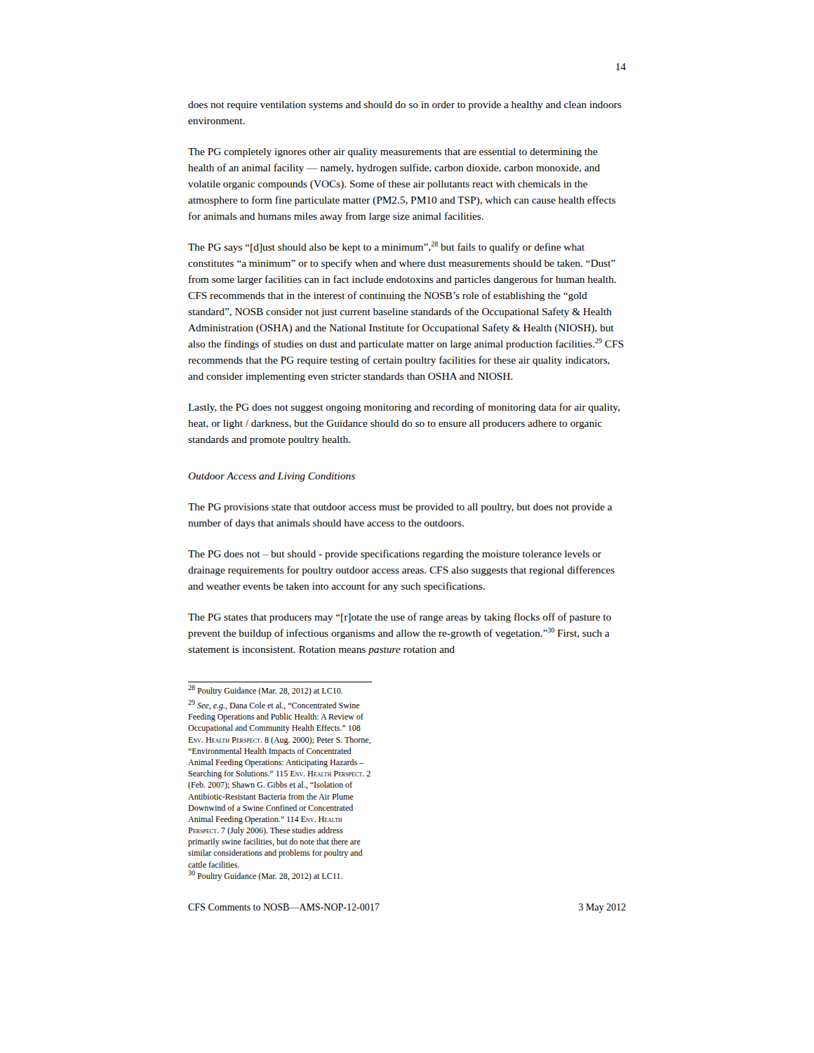14
does not require ventilation systems and should do so in order to provide a healthy and clean indoors environment.
The PG completely ignores other air quality measurements that are essential to determining the health of an animal facility — namely, hydrogen sulfide, carbon dioxide, carbon monoxide, and volatile organic compounds (VOCs). Some of these air pollutants react with chemicals in the atmosphere to form fine particulate matter (PM2.5, PM10 and TSP), which can cause health effects for animals and humans miles away from large size animal facilities.
The PG says “[d]ust should also be kept to a minimum”,28 but fails to qualify or define what constitutes “a minimum” or to specify when and where dust measurements should be taken. “Dust” from some larger facilities can in fact include endotoxins and particles dangerous for human health. CFS recommends that in the interest of continuing the NOSB’s role of establishing the “gold standard”, NOSB consider not just current baseline standards of the Occupational Safety & Health Administration (OSHA) and the National Institute for Occupational Safety & Health (NIOSH), but also the findings of studies on dust and particulate matter on large animal production facilities.29 CFS recommends that the PG require testing of certain poultry facilities for these air quality indicators, and consider implementing even stricter standards than OSHA and NIOSH.
Lastly, the PG does not suggest ongoing monitoring and recording of monitoring data for air quality, heat, or light / darkness, but the Guidance should do so to ensure all producers adhere to organic standards and promote poultry health.
Outdoor Access and Living Conditions
The PG provisions state that outdoor access must be provided to all poultry, but does not provide a number of days that animals should have access to the outdoors.
The PG does not – but should - provide specifications regarding the moisture tolerance levels or drainage requirements for poultry outdoor access areas. CFS also suggests that regional differences and weather events be taken into account for any such specifications.
The PG states that producers may “[r]otate the use of range areas by taking flocks off of pasture to prevent the buildup of infectious organisms and allow the re-growth of vegetation.”30 First, such a statement is inconsistent. Rotation means pasture rotation and
28 Poultry Guidance (Mar. 28, 2012) at LC10.
29 See, e.g., Dana Cole et al., “Concentrated Swine Feeding Operations and Public Health: A Review of Occupational and Community Health Effects.” 108 Env. Health Perspect. 8 (Aug. 2000); Peter S. Thorne, “Environmental Health Impacts of Concentrated Animal Feeding Operations: Anticipating Hazards – Searching for Solutions.” 115 Env. Health Perspect. 2 (Feb. 2007); Shawn G. Gibbs et al., “Isolation of Antibiotic-Resistant Bacteria from the Air Plume Downwind of a Swine Confined or Concentrated Animal Feeding Operation.” 114 Env. Health Perspect. 7 (July 2006). These studies address primarily swine facilities, but do note that there are similar considerations and problems for poultry and cattle facilities.
30 Poultry Guidance (Mar. 28, 2012) at LC11.
CFS Comments to NOSB—AMS-NOP-12-0017 3 May 2012